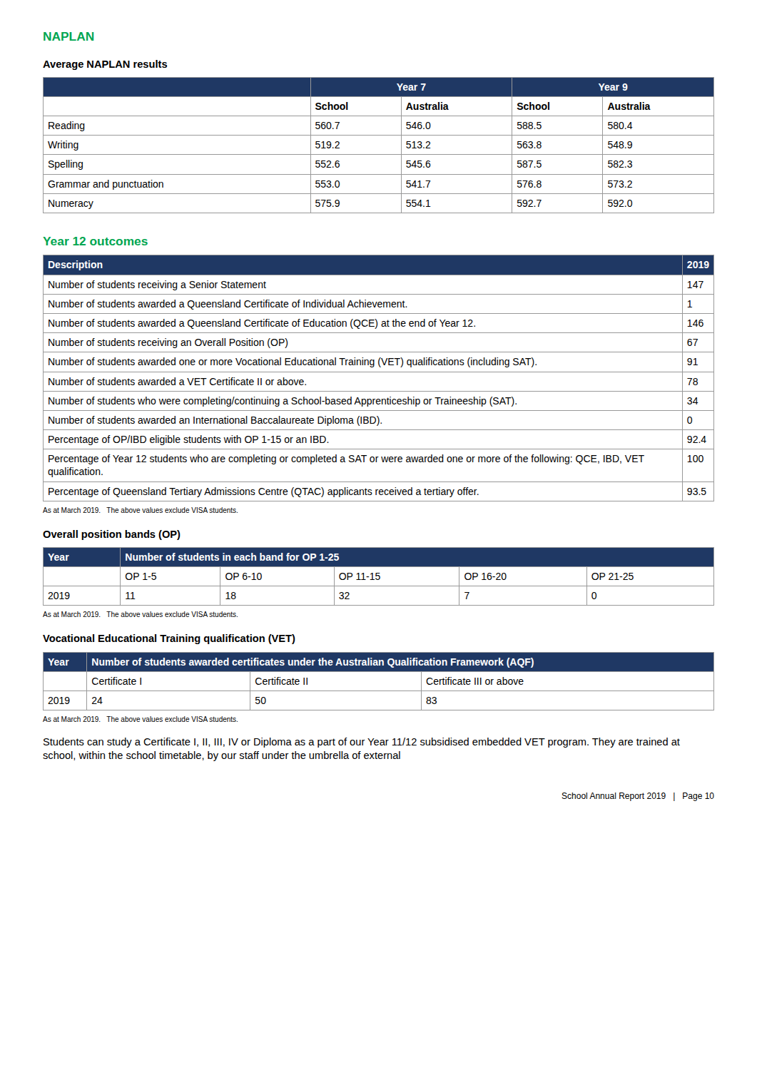NAPLAN
Average NAPLAN results
| | Year 7 | Year 9 |
| --- | --- | --- |
| | School | Australia | School | Australia |
| Reading | 560.7 | 546.0 | 588.5 | 580.4 |
| Writing | 519.2 | 513.2 | 563.8 | 548.9 |
| Spelling | 552.6 | 545.6 | 587.5 | 582.3 |
| Grammar and punctuation | 553.0 | 541.7 | 576.8 | 573.2 |
| Numeracy | 575.9 | 554.1 | 592.7 | 592.0 |
Year 12 outcomes
| Description | 2019 |
| --- | --- |
| Number of students receiving a Senior Statement | 147 |
| Number of students awarded a Queensland Certificate of Individual Achievement. | 1 |
| Number of students awarded a Queensland Certificate of Education (QCE) at the end of Year 12. | 146 |
| Number of students receiving an Overall Position (OP) | 67 |
| Number of students awarded one or more Vocational Educational Training (VET) qualifications (including SAT). | 91 |
| Number of students awarded a VET Certificate II or above. | 78 |
| Number of students who were completing/continuing a School-based Apprenticeship or Traineeship (SAT). | 34 |
| Number of students awarded an International Baccalaureate Diploma (IBD). | 0 |
| Percentage of OP/IBD eligible students with OP 1-15 or an IBD. | 92.4 |
| Percentage of Year 12 students who are completing or completed a SAT or were awarded one or more of the following: QCE, IBD, VET qualification. | 100 |
| Percentage of Queensland Tertiary Admissions Centre (QTAC) applicants received a tertiary offer. | 93.5 |
As at March 2019. The above values exclude VISA students.
Overall position bands (OP)
| Year | Number of students in each band for OP 1-25 |
| --- | --- |
| | OP 1-5 | OP 6-10 | OP 11-15 | OP 16-20 | OP 21-25 |
| 2019 | 11 | 18 | 32 | 7 | 0 |
As at March 2019. The above values exclude VISA students.
Vocational Educational Training qualification (VET)
| Year | Number of students awarded certificates under the Australian Qualification Framework (AQF) |
| --- | --- |
| | Certificate I | Certificate II | Certificate III or above |
| 2019 | 24 | 50 | 83 |
As at March 2019. The above values exclude VISA students.
Students can study a Certificate I, II, III, IV or Diploma as a part of our Year 11/12 subsidised embedded VET program. They are trained at school, within the school timetable, by our staff under the umbrella of external
School Annual Report 2019 | Page 10